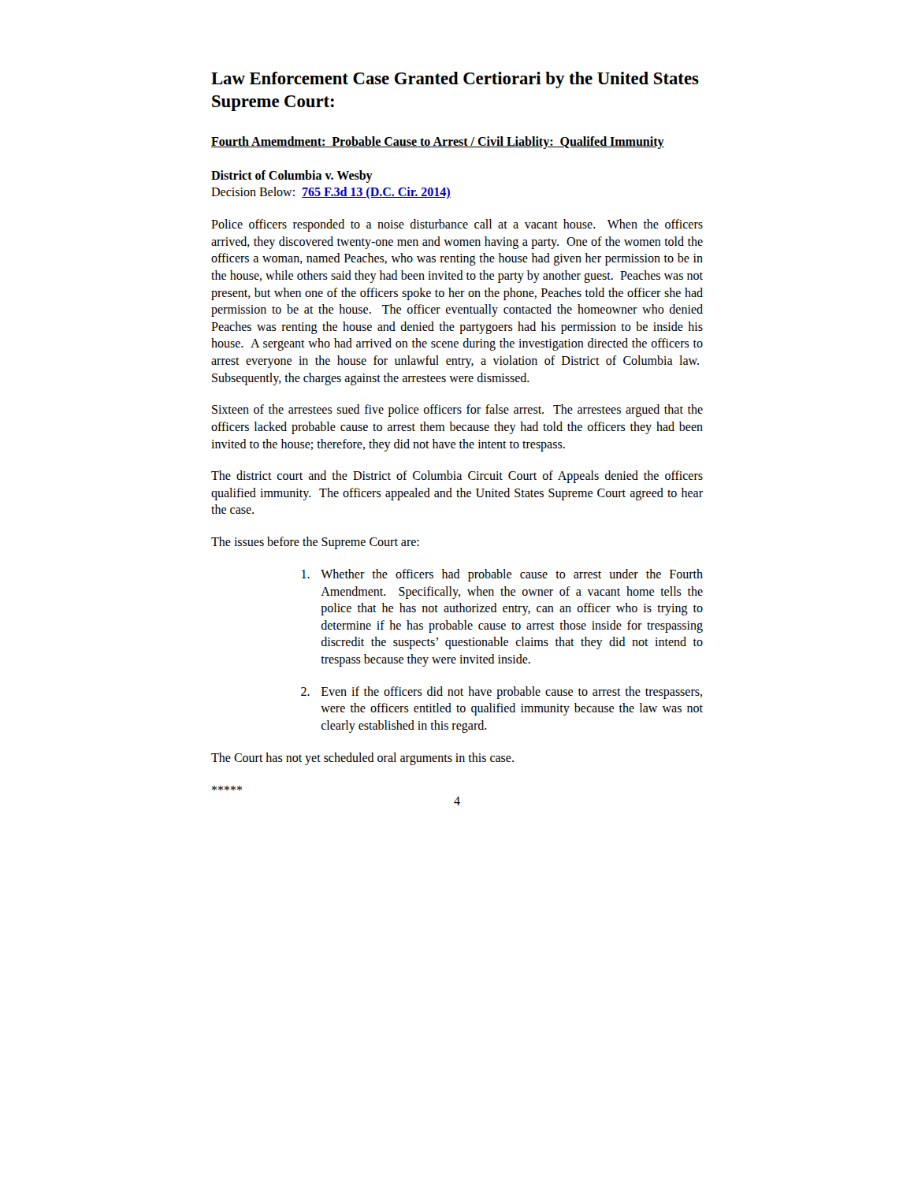Law Enforcement Case Granted Certiorari by the United States Supreme Court:
Fourth Amemdment: Probable Cause to Arrest / Civil Liablity: Qualifed Immunity
District of Columbia v. Wesby
Decision Below: 765 F.3d 13 (D.C. Cir. 2014)
Police officers responded to a noise disturbance call at a vacant house. When the officers arrived, they discovered twenty-one men and women having a party. One of the women told the officers a woman, named Peaches, who was renting the house had given her permission to be in the house, while others said they had been invited to the party by another guest. Peaches was not present, but when one of the officers spoke to her on the phone, Peaches told the officer she had permission to be at the house. The officer eventually contacted the homeowner who denied Peaches was renting the house and denied the partygoers had his permission to be inside his house. A sergeant who had arrived on the scene during the investigation directed the officers to arrest everyone in the house for unlawful entry, a violation of District of Columbia law. Subsequently, the charges against the arrestees were dismissed.
Sixteen of the arrestees sued five police officers for false arrest. The arrestees argued that the officers lacked probable cause to arrest them because they had told the officers they had been invited to the house; therefore, they did not have the intent to trespass.
The district court and the District of Columbia Circuit Court of Appeals denied the officers qualified immunity. The officers appealed and the United States Supreme Court agreed to hear the case.
The issues before the Supreme Court are:
Whether the officers had probable cause to arrest under the Fourth Amendment. Specifically, when the owner of a vacant home tells the police that he has not authorized entry, can an officer who is trying to determine if he has probable cause to arrest those inside for trespassing discredit the suspects’ questionable claims that they did not intend to trespass because they were invited inside.
Even if the officers did not have probable cause to arrest the trespassers, were the officers entitled to qualified immunity because the law was not clearly established in this regard.
The Court has not yet scheduled oral arguments in this case.
*****
4